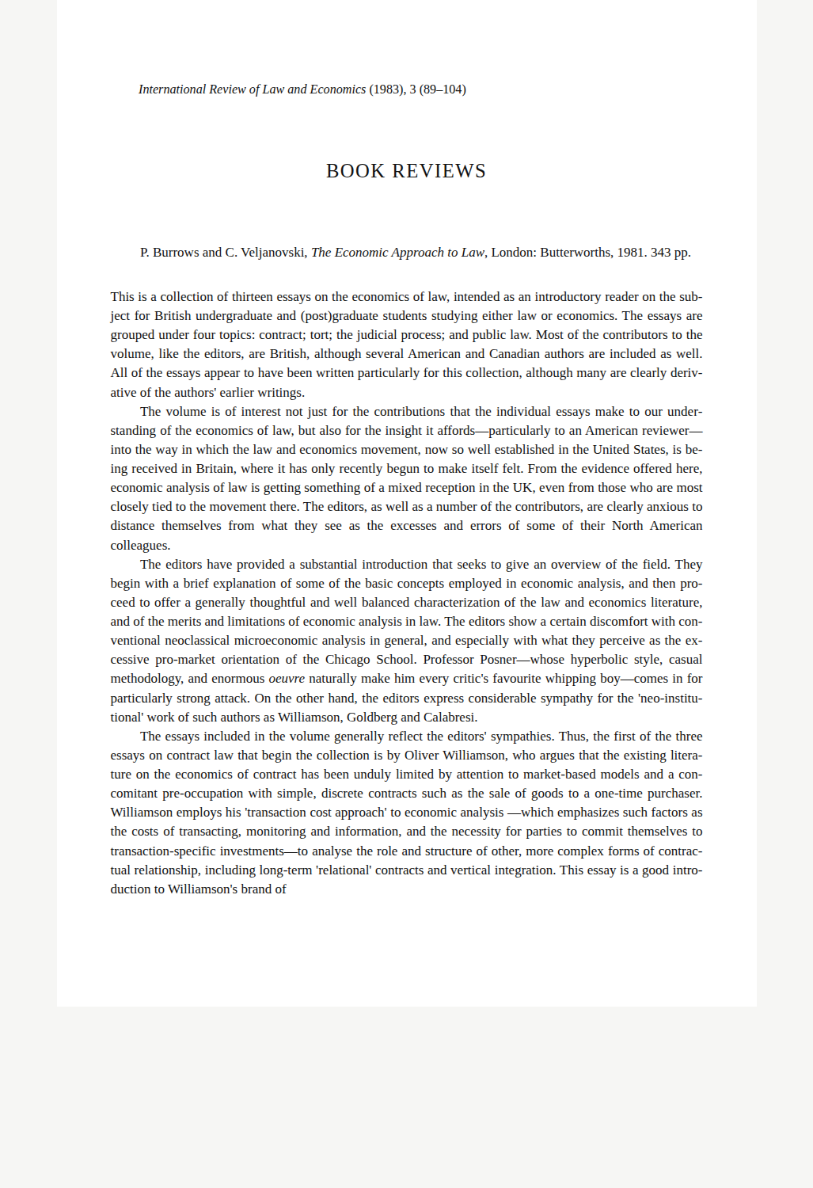International Review of Law and Economics (1983), 3 (89–104)
BOOK REVIEWS
P. Burrows and C. Veljanovski, The Economic Approach to Law, London: Butterworths, 1981. 343 pp.
This is a collection of thirteen essays on the economics of law, intended as an introductory reader on the subject for British undergraduate and (post)graduate students studying either law or economics. The essays are grouped under four topics: contract; tort; the judicial process; and public law. Most of the contributors to the volume, like the editors, are British, although several American and Canadian authors are included as well. All of the essays appear to have been written particularly for this collection, although many are clearly derivative of the authors' earlier writings.
The volume is of interest not just for the contributions that the individual essays make to our understanding of the economics of law, but also for the insight it affords—particularly to an American reviewer—into the way in which the law and economics movement, now so well established in the United States, is being received in Britain, where it has only recently begun to make itself felt. From the evidence offered here, economic analysis of law is getting something of a mixed reception in the UK, even from those who are most closely tied to the movement there. The editors, as well as a number of the contributors, are clearly anxious to distance themselves from what they see as the excesses and errors of some of their North American colleagues.
The editors have provided a substantial introduction that seeks to give an overview of the field. They begin with a brief explanation of some of the basic concepts employed in economic analysis, and then proceed to offer a generally thoughtful and well balanced characterization of the law and economics literature, and of the merits and limitations of economic analysis in law. The editors show a certain discomfort with conventional neoclassical microeconomic analysis in general, and especially with what they perceive as the excessive pro-market orientation of the Chicago School. Professor Posner—whose hyperbolic style, casual methodology, and enormous oeuvre naturally make him every critic's favourite whipping boy—comes in for particularly strong attack. On the other hand, the editors express considerable sympathy for the 'neo-institutional' work of such authors as Williamson, Goldberg and Calabresi.
The essays included in the volume generally reflect the editors' sympathies. Thus, the first of the three essays on contract law that begin the collection is by Oliver Williamson, who argues that the existing literature on the economics of contract has been unduly limited by attention to market-based models and a concomitant pre-occupation with simple, discrete contracts such as the sale of goods to a one-time purchaser. Williamson employs his 'transaction cost approach' to economic analysis —which emphasizes such factors as the costs of transacting, monitoring and information, and the necessity for parties to commit themselves to transaction-specific investments—to analyse the role and structure of other, more complex forms of contractual relationship, including long-term 'relational' contracts and vertical integration. This essay is a good introduction to Williamson's brand of